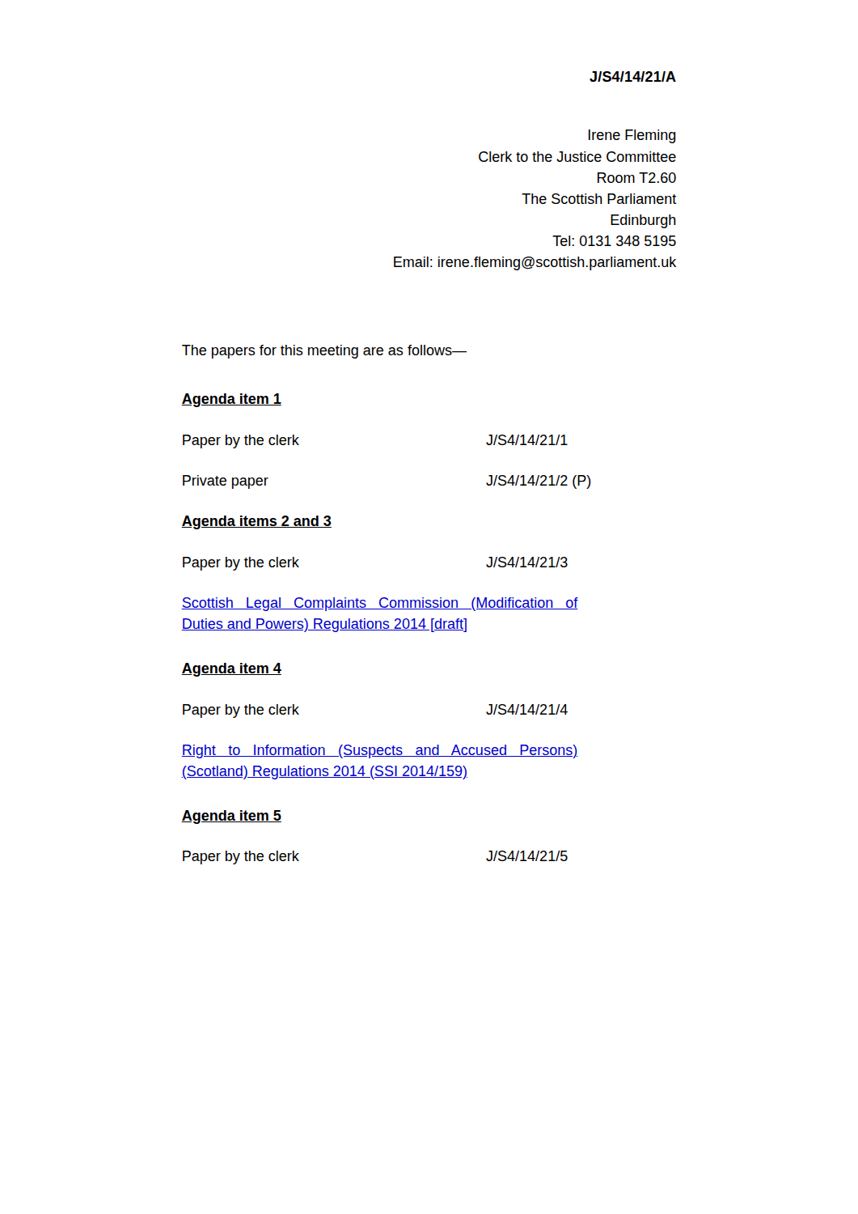J/S4/14/21/A
Irene Fleming
Clerk to the Justice Committee
Room T2.60
The Scottish Parliament
Edinburgh
Tel: 0131 348 5195
Email: irene.fleming@scottish.parliament.uk
The papers for this meeting are as follows—
Agenda item 1
Paper by the clerk J/S4/14/21/1
Private paper J/S4/14/21/2 (P)
Agenda items 2 and 3
Paper by the clerk J/S4/14/21/3
Scottish Legal Complaints Commission (Modification of Duties and Powers) Regulations 2014 [draft]
Agenda item 4
Paper by the clerk J/S4/14/21/4
Right to Information (Suspects and Accused Persons) (Scotland) Regulations 2014 (SSI 2014/159)
Agenda item 5
Paper by the clerk J/S4/14/21/5